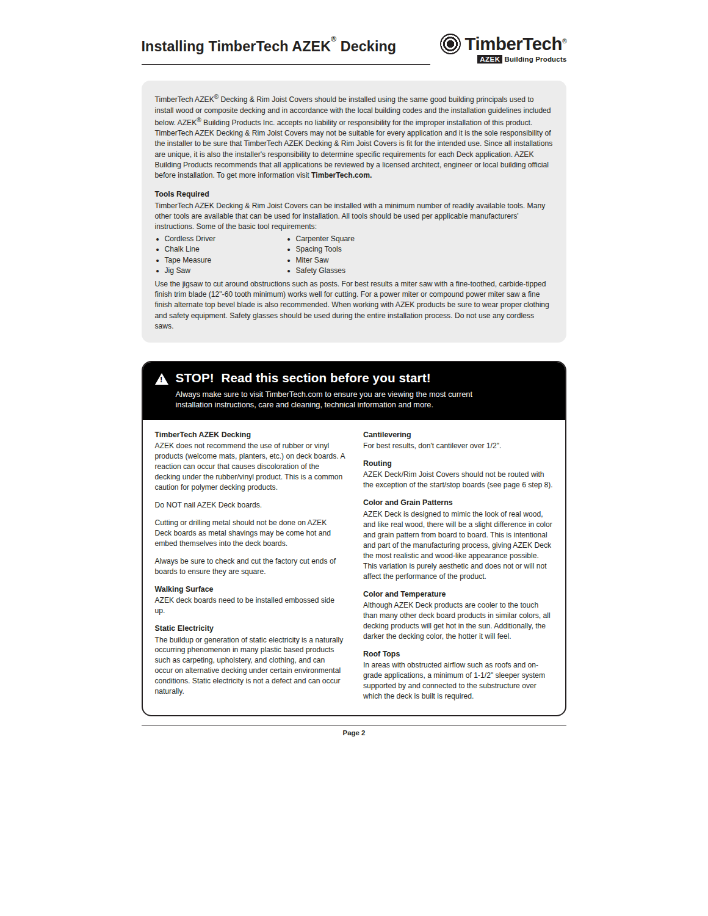Installing TimberTech AZEK® Decking
TimberTech®
AZEKBuilding Products
TimberTech AZEK® Decking & Rim Joist Covers should be installed using the same good building principals used to install wood or composite decking and in accordance with the local building codes and the installation guidelines included below. AZEK® Building Products Inc. accepts no liability or responsibility for the improper installation of this product. TimberTech AZEK Decking & Rim Joist Covers may not be suitable for every application and it is the sole responsibility of the installer to be sure that TimberTech AZEK Decking & Rim Joist Covers is fit for the intended use. Since all installations are unique, it is also the installer's responsibility to determine specific requirements for each Deck application. AZEK Building Products recommends that all applications be reviewed by a licensed architect, engineer or local building official before installation. To get more information visit TimberTech.com.
Tools Required
TimberTech AZEK Decking & Rim Joist Covers can be installed with a minimum number of readily available tools. Many other tools are available that can be used for installation. All tools should be used per applicable manufacturers' instructions. Some of the basic tool requirements:
Cordless Driver
Chalk Line
Tape Measure
Jig Saw
Carpenter Square
Spacing Tools
Miter Saw
Safety Glasses
Use the jigsaw to cut around obstructions such as posts. For best results a miter saw with a fine-toothed, carbide-tipped finish trim blade (12"-60 tooth minimum) works well for cutting. For a power miter or compound power miter saw a fine finish alternate top bevel blade is also recommended. When working with AZEK products be sure to wear proper clothing and safety equipment. Safety glasses should be used during the entire installation process. Do not use any cordless saws.
STOP! Read this section before you start!
Always make sure to visit TimberTech.com to ensure you are viewing the most current
installation instructions, care and cleaning, technical information and more.
TimberTech AZEK Decking
AZEK does not recommend the use of rubber or vinyl products (welcome mats, planters, etc.) on deck boards. A reaction can occur that causes discoloration of the decking under the rubber/vinyl product. This is a common caution for polymer decking products.
Do NOT nail AZEK Deck boards.
Cutting or drilling metal should not be done on AZEK Deck boards as metal shavings may be come hot and embed themselves into the deck boards.
Always be sure to check and cut the factory cut ends of boards to ensure they are square.
Walking Surface
AZEK deck boards need to be installed embossed side up.
Static Electricity
The buildup or generation of static electricity is a naturally occurring phenomenon in many plastic based products such as carpeting, upholstery, and clothing, and can occur on alternative decking under certain environmental conditions. Static electricity is not a defect and can occur naturally.
Cantilevering
For best results, don't cantilever over 1/2".
Routing
AZEK Deck/Rim Joist Covers should not be routed with the exception of the start/stop boards (see page 6 step 8).
Color and Grain Patterns
AZEK Deck is designed to mimic the look of real wood, and like real wood, there will be a slight difference in color and grain pattern from board to board. This is intentional and part of the manufacturing process, giving AZEK Deck the most realistic and wood-like appearance possible. This variation is purely aesthetic and does not or will not affect the performance of the product.
Color and Temperature
Although AZEK Deck products are cooler to the touch than many other deck board products in similar colors, all decking products will get hot in the sun. Additionally, the darker the decking color, the hotter it will feel.
Roof Tops
In areas with obstructed airflow such as roofs and on-grade applications, a minimum of 1-1/2" sleeper system supported by and connected to the substructure over which the deck is built is required.
Page 2